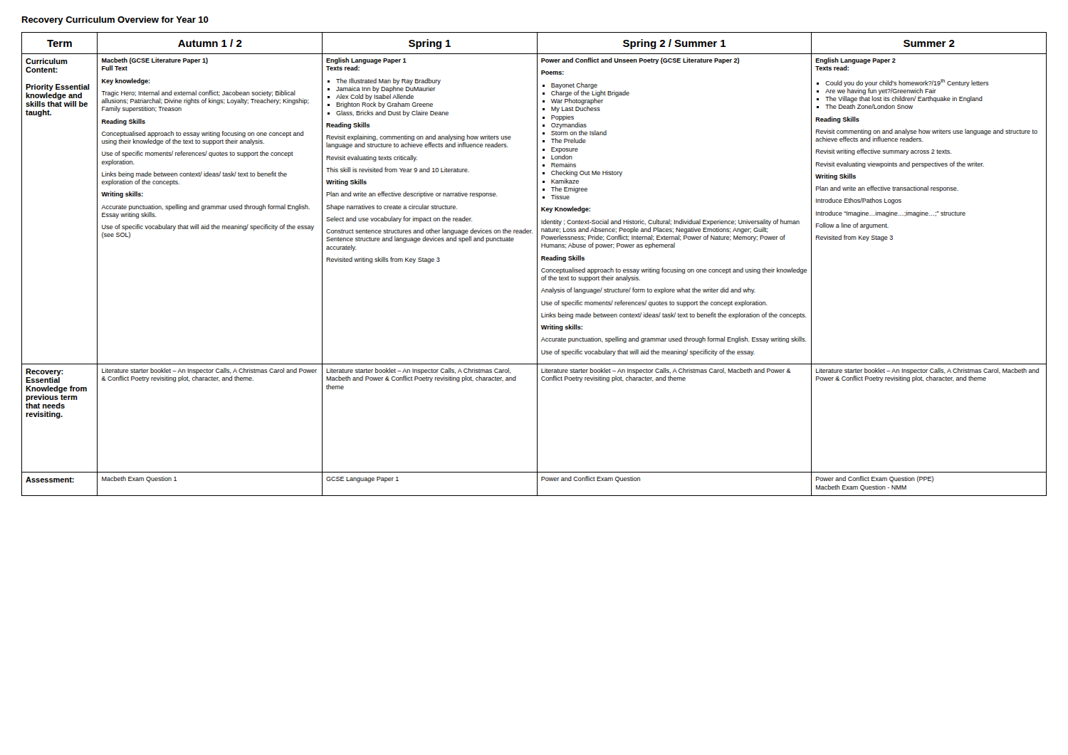Recovery Curriculum Overview for Year 10
| Term | Autumn 1 / 2 | Spring 1 | Spring 2 / Summer 1 | Summer 2 |
| --- | --- | --- | --- | --- |
| Curriculum Content: Priority Essential knowledge and skills that will be taught. | Macbeth (GCSE Literature Paper 1) Full Text Key knowledge: Tragic Hero; Internal and external conflict; Jacobean society; Biblical allusions; Patriarchal; Divine rights of kings; Loyalty; Treachery; Kingship; Family superstition; Treason Reading Skills Conceptualised approach to essay writing focusing on one concept and using their knowledge of the text to support their analysis. Use of specific moments/ references/ quotes to support the concept exploration. Links being made between context/ ideas/ task/ text to benefit the exploration of the concepts. Writing skills: Accurate punctuation, spelling and grammar used through formal English. Essay writing skills. Use of specific vocabulary that will aid the meaning/ specificity of the essay (see SOL) | English Language Paper 1 Texts read: The Illustrated Man by Ray Bradbury Jamaica Inn by Daphne DuMaurier Alex Cold by Isabel Allende Brighton Rock by Graham Greene Glass, Bricks and Dust by Claire Deane Reading Skills Revisit explaining, commenting on and analysing how writers use language and structure to achieve effects and influence readers. Revisit evaluating texts critically. This skill is revisited from Year 9 and 10 Literature. Writing Skills Plan and write an effective descriptive or narrative response. Shape narratives to create a circular structure. Select and use vocabulary for impact on the reader. Construct sentence structures and other language devices on the reader. Sentence structure and language devices and spell and punctuate accurately. Revisited writing skills from Key Stage 3 | Power and Conflict and Unseen Poetry (GCSE Literature Paper 2) Poems: Bayonet Charge Charge of the Light Brigade War Photographer My Last Duchess Poppies Ozymandias Storm on the Island The Prelude Exposure London Remains Checking Out Me History Kamikaze The Emigree Tissue Key Knowledge: Identity ; Context-Social and Historic, Cultural; Individual Experience; Universality of human nature; Loss and Absence; People and Places; Negative Emotions; Anger; Guilt; Powerlessness; Pride; Conflict; Internal; External; Power of Nature; Memory; Power of Humans; Abuse of power; Power as ephemeral Reading Skills Conceptualised approach to essay writing focusing on one concept and using their knowledge of the text to support their analysis. Analysis of language/ structure/ form to explore what the writer did and why. Use of specific moments/ references/ quotes to support the concept exploration. Links being made between context/ ideas/ task/ text to benefit the exploration of the concepts. Writing skills: Accurate punctuation, spelling and grammar used through formal English. Essay writing skills. Use of specific vocabulary that will aid the meaning/ specificity of the essay. | English Language Paper 2 Texts read: Could you do your child's homework?/19 th Century letters Are we having fun yet?/Greenwich Fair The Village that lost its children/ Earthquake in England The Death Zone/London Snow Reading Skills Revisit commenting on and analyse how writers use language and structure to achieve effects and influence readers. Revisit writing effective summary across 2 texts. Revisit evaluating viewpoints and perspectives of the writer. Writing Skills Plan and write an effective transactional response. Introduce Ethos/Pathos Logos Introduce “Imagine…imagine…;imagine…;” structure Follow a line of argument. Revisited from Key Stage 3 |
| Recovery: Essential Knowledge from previous term that needs revisiting. | Literature starter booklet – An Inspector Calls, A Christmas Carol and Power & Conflict Poetry revisiting plot, character, and theme. | Literature starter booklet – An Inspector Calls, A Christmas Carol, Macbeth and Power & Conflict Poetry revisiting plot, character, and theme | Literature starter booklet – An Inspector Calls, A Christmas Carol, Macbeth and Power & Conflict Poetry revisiting plot, character, and theme | Literature starter booklet – An Inspector Calls, A Christmas Carol, Macbeth and Power & Conflict Poetry revisiting plot, character, and theme |
| Assessment: | Macbeth Exam Question 1 | GCSE Language Paper 1 | Power and Conflict Exam Question | Power and Conflict Exam Question (PPE) Macbeth Exam Question - NMM |